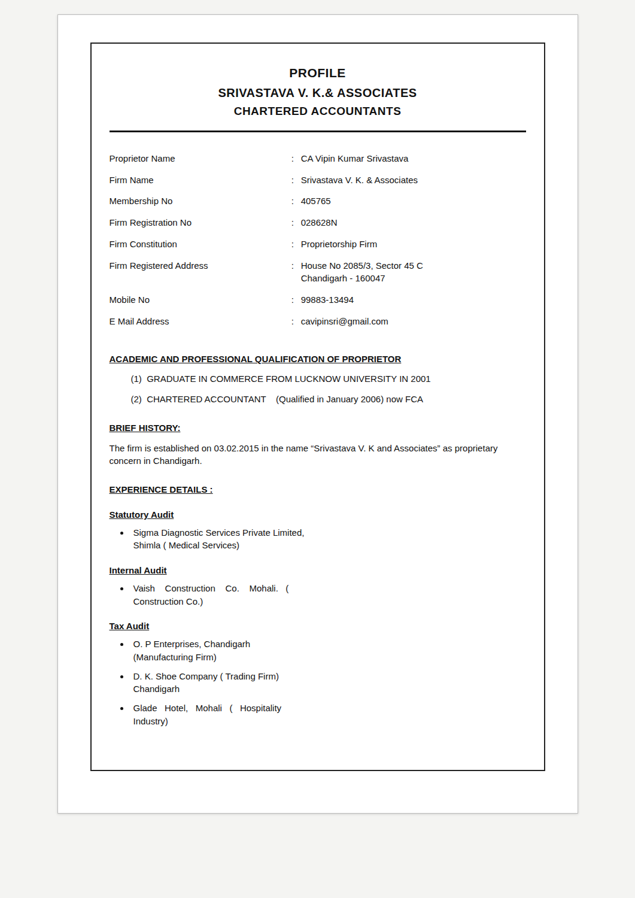PROFILE
SRIVASTAVA V. K.& ASSOCIATES
CHARTERED ACCOUNTANTS
| Proprietor Name | : | CA Vipin Kumar Srivastava |
| Firm Name | : | Srivastava V. K. & Associates |
| Membership No | : | 405765 |
| Firm Registration No | : | 028628N |
| Firm Constitution | : | Proprietorship Firm |
| Firm Registered Address | : | House No 2085/3, Sector 45 C Chandigarh - 160047 |
| Mobile No | : | 99883-13494 |
| E Mail Address | : | cavipinsri@gmail.com |
ACADEMIC AND PROFESSIONAL QUALIFICATION OF PROPRIETOR
(1) GRADUATE IN COMMERCE FROM LUCKNOW UNIVERSITY IN 2001
(2) CHARTERED ACCOUNTANT (Qualified in January 2006) now FCA
BRIEF HISTORY:
The firm is established on 03.02.2015 in the name “Srivastava V. K and Associates” as proprietary concern in Chandigarh.
EXPERIENCE DETAILS :
Statutory Audit
Sigma Diagnostic Services Private Limited,
Shimla ( Medical Services)
Internal Audit
Vaish Construction Co. Mohali. (
Construction Co.)
Tax Audit
O. P Enterprises, Chandigarh
(Manufacturing Firm)
D. K. Shoe Company ( Trading Firm)
Chandigarh
Glade Hotel, Mohali ( Hospitality
Industry)